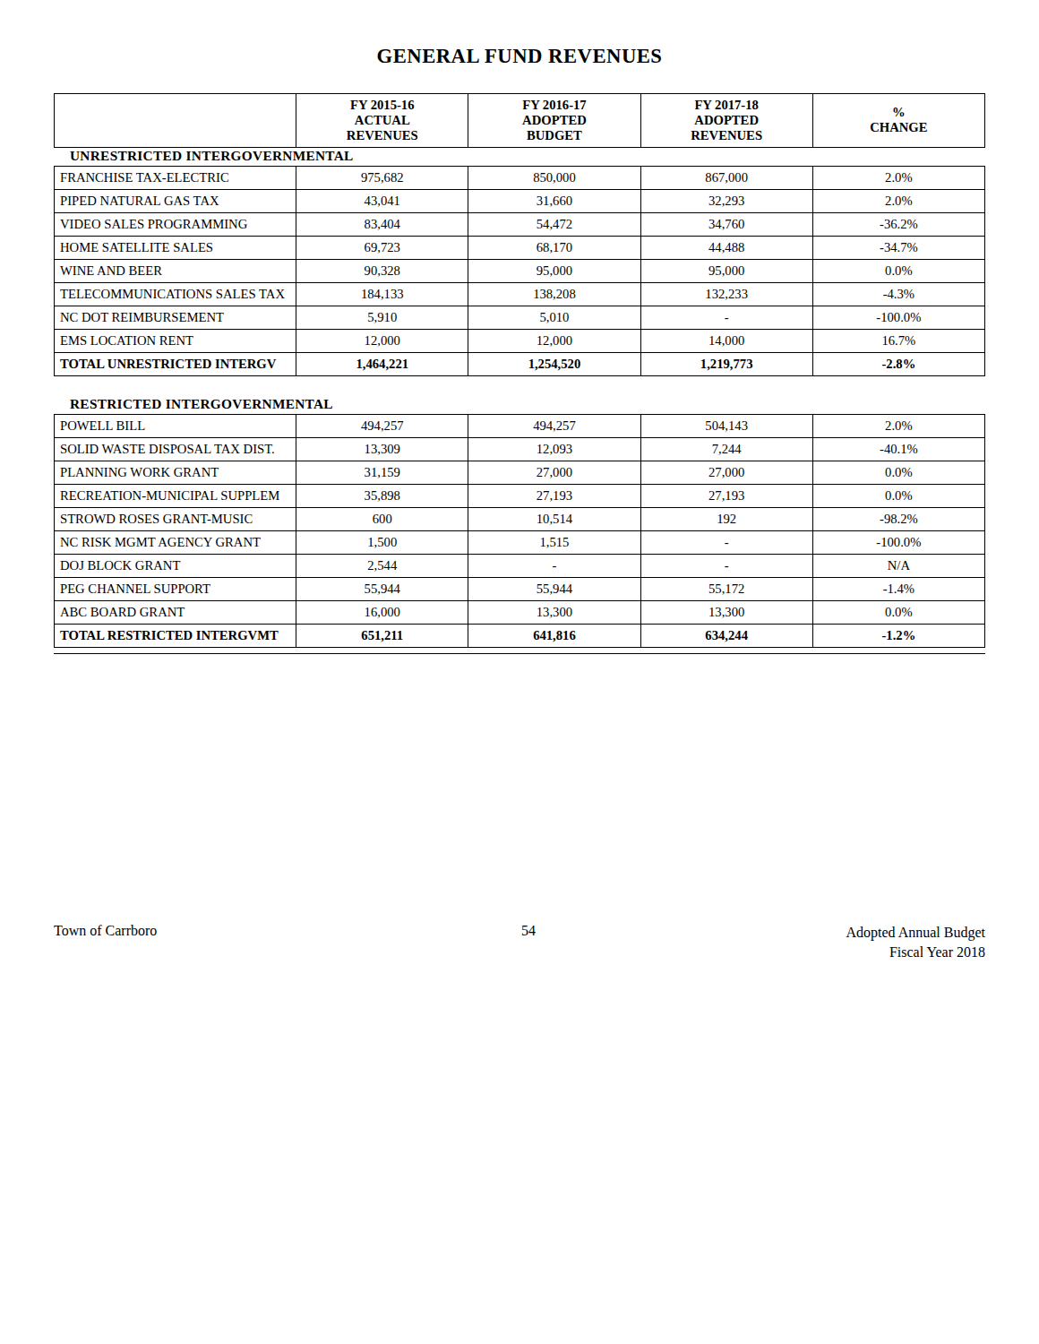GENERAL FUND REVENUES
| | FY 2015-16 ACTUAL REVENUES | FY 2016-17 ADOPTED BUDGET | FY 2017-18 ADOPTED REVENUES | % CHANGE |
| --- | --- | --- | --- | --- |
UNRESTRICTED INTERGOVERNMENTAL
| FRANCHISE TAX-ELECTRIC | 975,682 | 850,000 | 867,000 | 2.0% |
| PIPED NATURAL GAS TAX | 43,041 | 31,660 | 32,293 | 2.0% |
| VIDEO SALES PROGRAMMING | 83,404 | 54,472 | 34,760 | -36.2% |
| HOME SATELLITE SALES | 69,723 | 68,170 | 44,488 | -34.7% |
| WINE AND BEER | 90,328 | 95,000 | 95,000 | 0.0% |
| TELECOMMUNICATIONS SALES TAX | 184,133 | 138,208 | 132,233 | -4.3% |
| NC DOT REIMBURSEMENT | 5,910 | 5,010 | - | -100.0% |
| EMS LOCATION RENT | 12,000 | 12,000 | 14,000 | 16.7% |
| TOTAL UNRESTRICTED INTERGV | 1,464,221 | 1,254,520 | 1,219,773 | -2.8% |
RESTRICTED INTERGOVERNMENTAL
| POWELL BILL | 494,257 | 494,257 | 504,143 | 2.0% |
| SOLID WASTE DISPOSAL TAX DIST. | 13,309 | 12,093 | 7,244 | -40.1% |
| PLANNING WORK GRANT | 31,159 | 27,000 | 27,000 | 0.0% |
| RECREATION-MUNICIPAL SUPPLEM | 35,898 | 27,193 | 27,193 | 0.0% |
| STROWD ROSES GRANT-MUSIC | 600 | 10,514 | 192 | -98.2% |
| NC RISK MGMT AGENCY GRANT | 1,500 | 1,515 | - | -100.0% |
| DOJ BLOCK GRANT | 2,544 | - | - | N/A |
| PEG CHANNEL SUPPORT | 55,944 | 55,944 | 55,172 | -1.4% |
| ABC BOARD GRANT | 16,000 | 13,300 | 13,300 | 0.0% |
| TOTAL RESTRICTED INTERGVMT | 651,211 | 641,816 | 634,244 | -1.2% |
Town of Carrboro
54
Adopted Annual Budget
Fiscal Year 2018